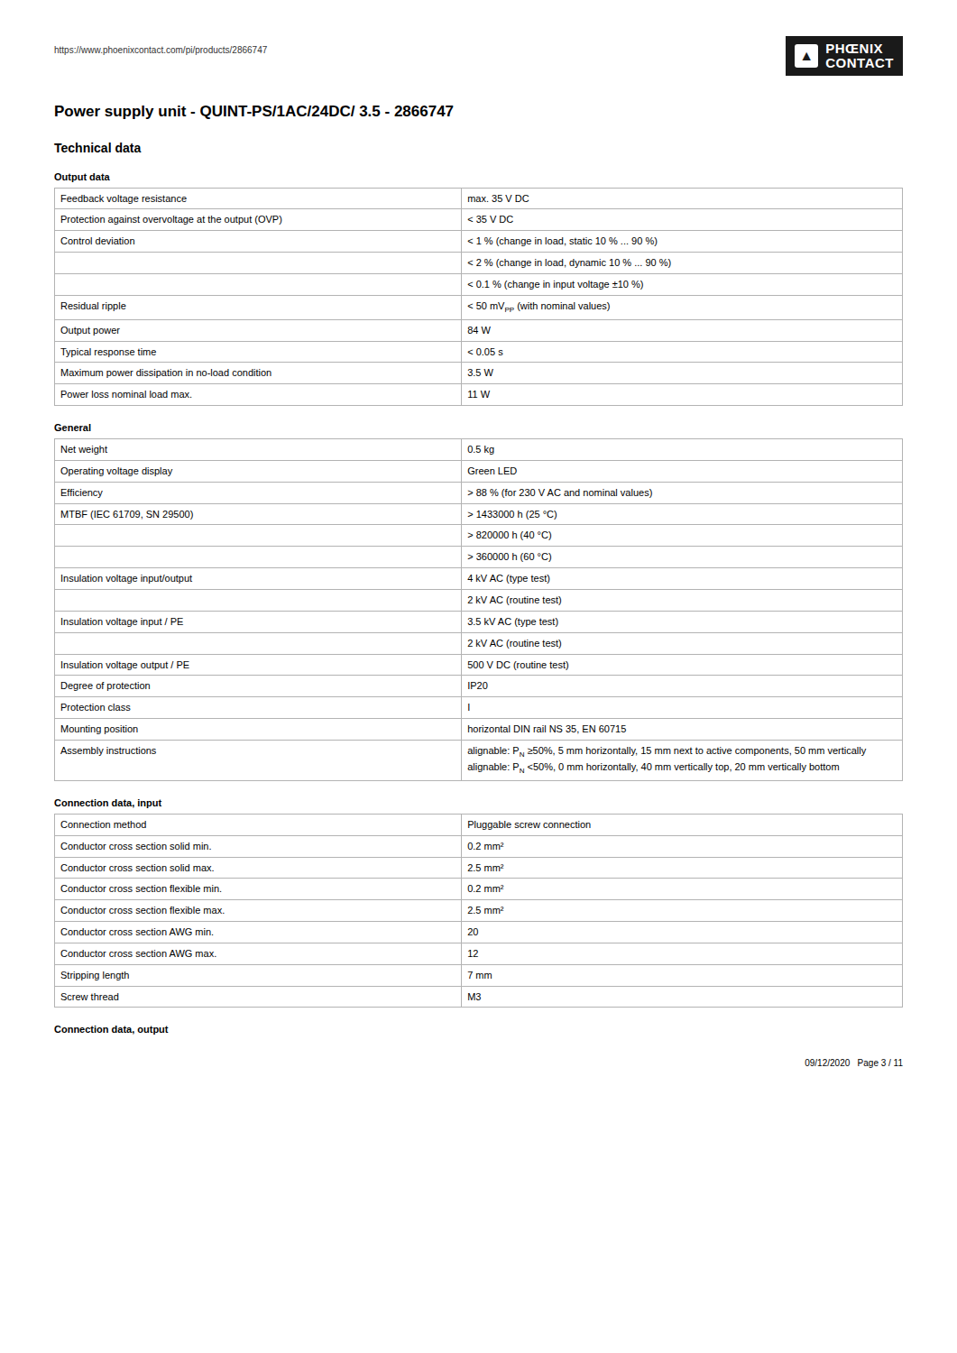https://www.phoenixcontact.com/pi/products/2866747
▲
PHŒNIX
CONTACT
Power supply unit - QUINT-PS/1AC/24DC/ 3.5 - 2866747
Technical data
Output data
| Feedback voltage resistance | max. 35 V DC |
| Protection against overvoltage at the output (OVP) | < 35 V DC |
| Control deviation | < 1 % (change in load, static 10 % ... 90 %) |
| | < 2 % (change in load, dynamic 10 % ... 90 %) |
| | < 0.1 % (change in input voltage ±10 %) |
| Residual ripple | < 50 mV PP (with nominal values) |
| Output power | 84 W |
| Typical response time | < 0.05 s |
| Maximum power dissipation in no-load condition | 3.5 W |
| Power loss nominal load max. | 11 W |
General
| Net weight | 0.5 kg |
| Operating voltage display | Green LED |
| Efficiency | > 88 % (for 230 V AC and nominal values) |
| MTBF (IEC 61709, SN 29500) | > 1433000 h (25 °C) |
| | > 820000 h (40 °C) |
| | > 360000 h (60 °C) |
| Insulation voltage input/output | 4 kV AC (type test) |
| | 2 kV AC (routine test) |
| Insulation voltage input / PE | 3.5 kV AC (type test) |
| | 2 kV AC (routine test) |
| Insulation voltage output / PE | 500 V DC (routine test) |
| Degree of protection | IP20 |
| Protection class | I |
| Mounting position | horizontal DIN rail NS 35, EN 60715 |
| Assembly instructions | alignable: P N ≥50%, 5 mm horizontally, 15 mm next to active components, 50 mm vertically alignable: P N <50%, 0 mm horizontally, 40 mm vertically top, 20 mm vertically bottom |
Connection data, input
| Connection method | Pluggable screw connection |
| Conductor cross section solid min. | 0.2 mm² |
| Conductor cross section solid max. | 2.5 mm² |
| Conductor cross section flexible min. | 0.2 mm² |
| Conductor cross section flexible max. | 2.5 mm² |
| Conductor cross section AWG min. | 20 |
| Conductor cross section AWG max. | 12 |
| Stripping length | 7 mm |
| Screw thread | M3 |
Connection data, output
09/12/2020 Page 3 / 11